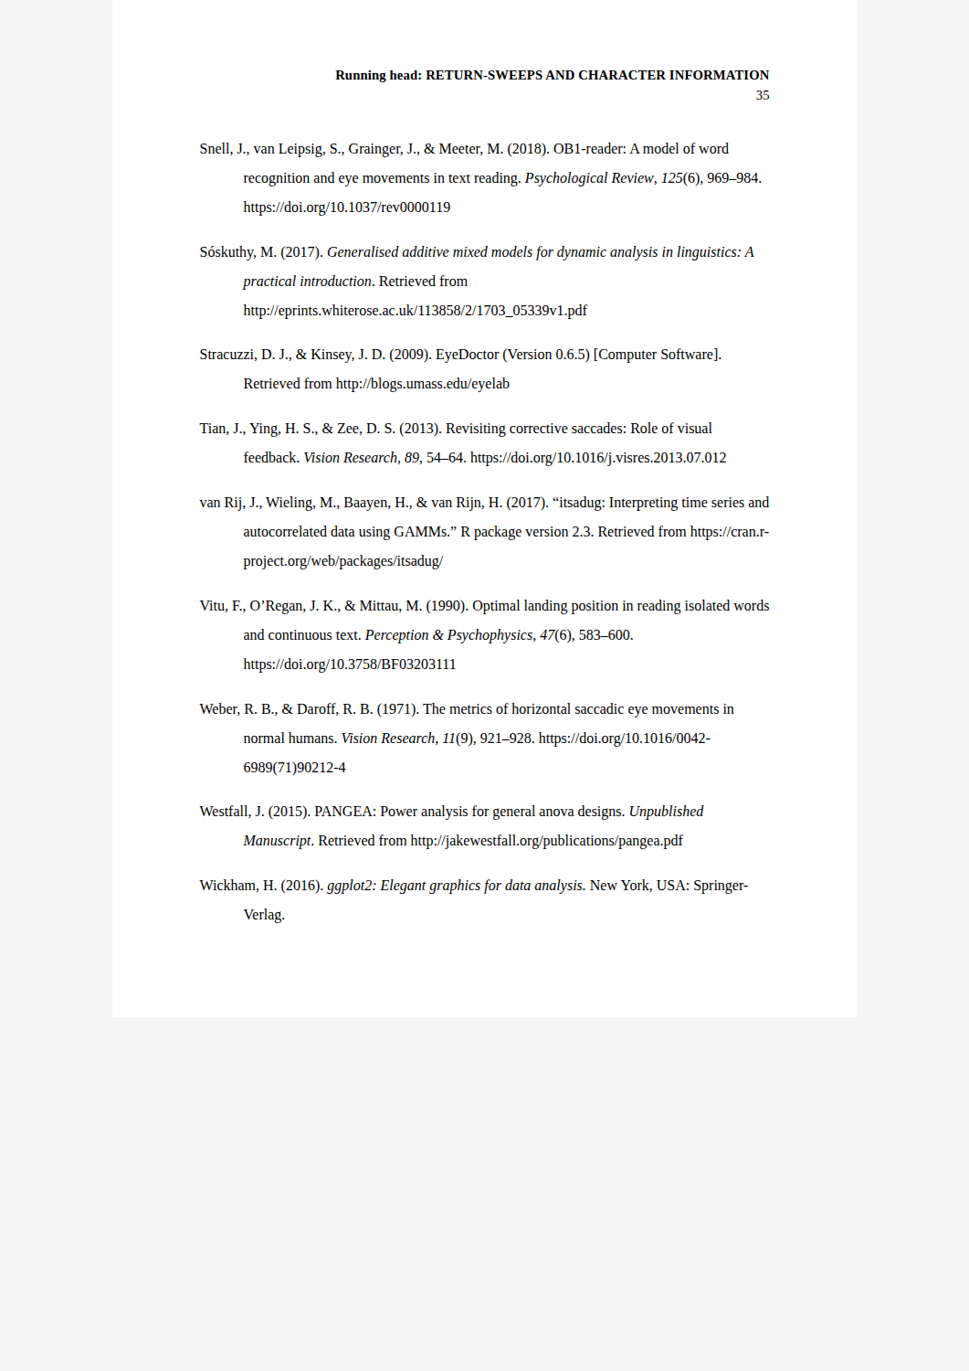Running head: RETURN-SWEEPS AND CHARACTER INFORMATION 35
Snell, J., van Leipsig, S., Grainger, J., & Meeter, M. (2018). OB1-reader: A model of word recognition and eye movements in text reading. Psychological Review, 125(6), 969–984. https://doi.org/10.1037/rev0000119
Sóskuthy, M. (2017). Generalised additive mixed models for dynamic analysis in linguistics: A practical introduction. Retrieved from http://eprints.whiterose.ac.uk/113858/2/1703_05339v1.pdf
Stracuzzi, D. J., & Kinsey, J. D. (2009). EyeDoctor (Version 0.6.5) [Computer Software]. Retrieved from http://blogs.umass.edu/eyelab
Tian, J., Ying, H. S., & Zee, D. S. (2013). Revisiting corrective saccades: Role of visual feedback. Vision Research, 89, 54–64. https://doi.org/10.1016/j.visres.2013.07.012
van Rij, J., Wieling, M., Baayen, H., & van Rijn, H. (2017). “itsadug: Interpreting time series and autocorrelated data using GAMMs.” R package version 2.3. Retrieved from https://cran.r-project.org/web/packages/itsadug/
Vitu, F., O’Regan, J. K., & Mittau, M. (1990). Optimal landing position in reading isolated words and continuous text. Perception & Psychophysics, 47(6), 583–600. https://doi.org/10.3758/BF03203111
Weber, R. B., & Daroff, R. B. (1971). The metrics of horizontal saccadic eye movements in normal humans. Vision Research, 11(9), 921–928. https://doi.org/10.1016/0042-6989(71)90212-4
Westfall, J. (2015). PANGEA: Power analysis for general anova designs. Unpublished Manuscript. Retrieved from http://jakewestfall.org/publications/pangea.pdf
Wickham, H. (2016). ggplot2: Elegant graphics for data analysis. New York, USA: Springer-Verlag.